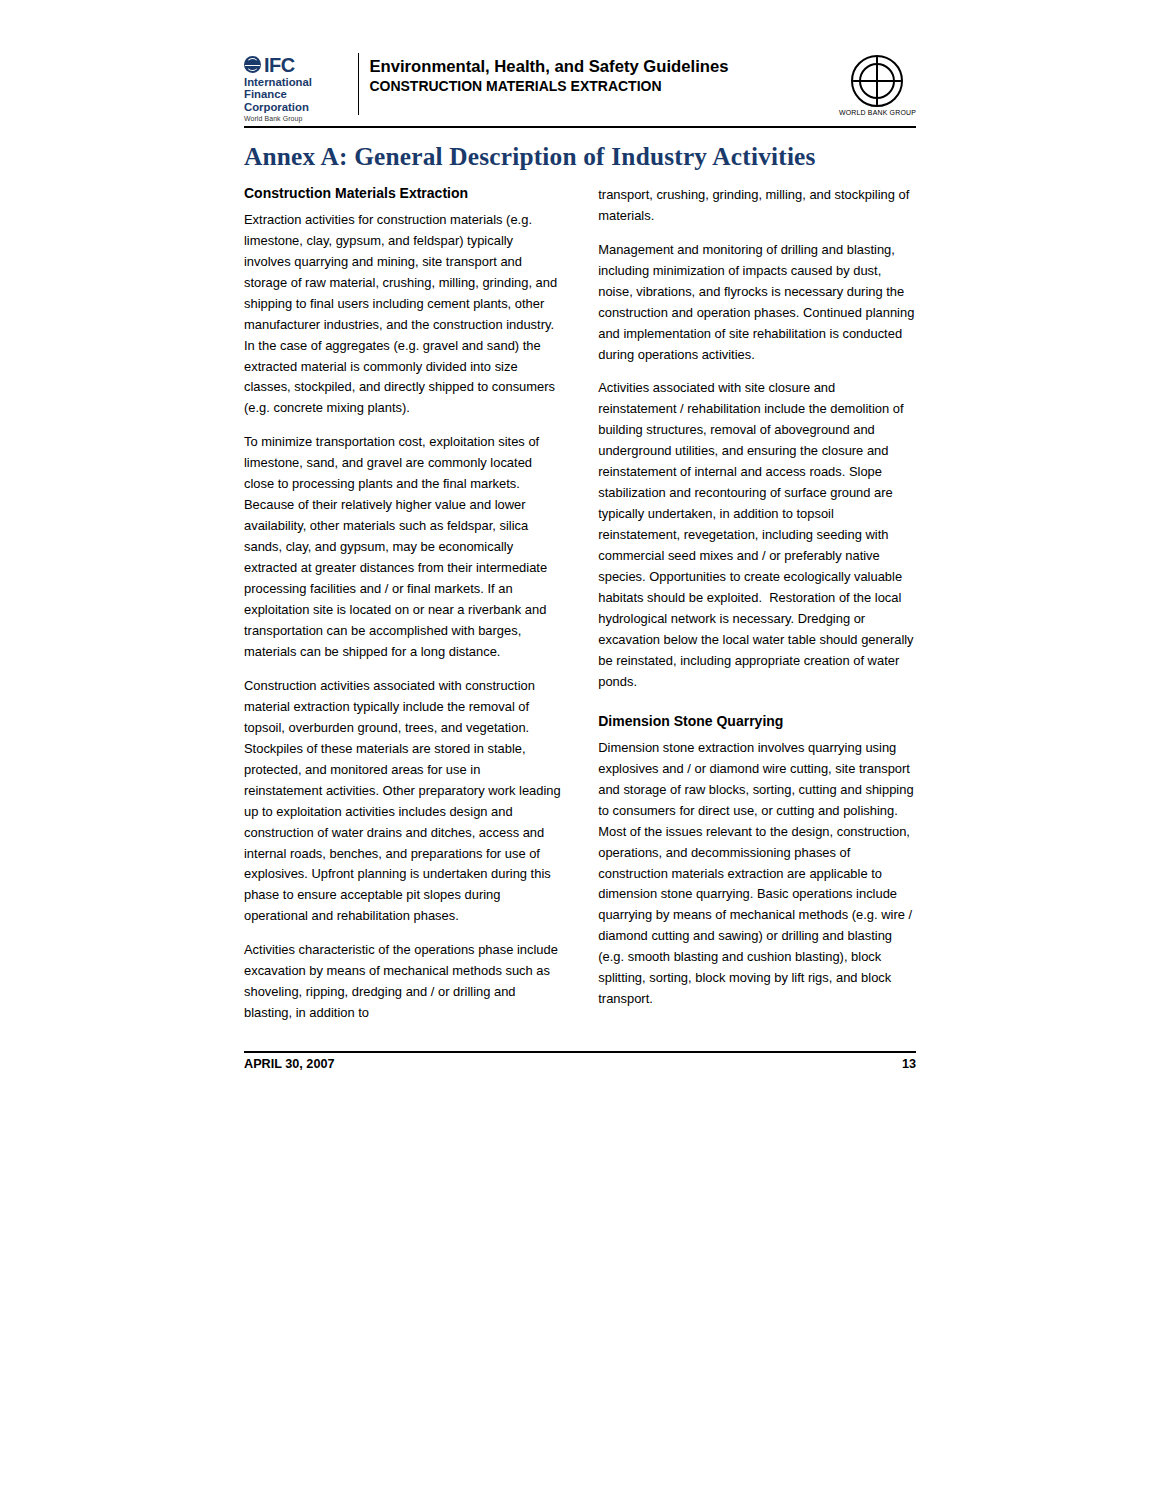IFC
International
Finance
Corporation
World Bank Group
Environmental, Health, and Safety Guidelines
CONSTRUCTION MATERIALS EXTRACTION
WORLD BANK GROUP
Annex A: General Description of Industry Activities
Construction Materials Extraction
Extraction activities for construction materials (e.g. limestone, clay, gypsum, and feldspar) typically involves quarrying and mining, site transport and storage of raw material, crushing, milling, grinding, and shipping to final users including cement plants, other manufacturer industries, and the construction industry. In the case of aggregates (e.g. gravel and sand) the extracted material is commonly divided into size classes, stockpiled, and directly shipped to consumers (e.g. concrete mixing plants).
To minimize transportation cost, exploitation sites of limestone, sand, and gravel are commonly located close to processing plants and the final markets. Because of their relatively higher value and lower availability, other materials such as feldspar, silica sands, clay, and gypsum, may be economically extracted at greater distances from their intermediate processing facilities and / or final markets. If an exploitation site is located on or near a riverbank and transportation can be accomplished with barges, materials can be shipped for a long distance.
Construction activities associated with construction material extraction typically include the removal of topsoil, overburden ground, trees, and vegetation. Stockpiles of these materials are stored in stable, protected, and monitored areas for use in reinstatement activities. Other preparatory work leading up to exploitation activities includes design and construction of water drains and ditches, access and internal roads, benches, and preparations for use of explosives. Upfront planning is undertaken during this phase to ensure acceptable pit slopes during operational and rehabilitation phases.
Activities characteristic of the operations phase include excavation by means of mechanical methods such as shoveling, ripping, dredging and / or drilling and blasting, in addition to
transport, crushing, grinding, milling, and stockpiling of materials.
Management and monitoring of drilling and blasting, including minimization of impacts caused by dust, noise, vibrations, and flyrocks is necessary during the construction and operation phases. Continued planning and implementation of site rehabilitation is conducted during operations activities.
Activities associated with site closure and reinstatement / rehabilitation include the demolition of building structures, removal of aboveground and underground utilities, and ensuring the closure and reinstatement of internal and access roads. Slope stabilization and recontouring of surface ground are typically undertaken, in addition to topsoil reinstatement, revegetation, including seeding with commercial seed mixes and / or preferably native species. Opportunities to create ecologically valuable habitats should be exploited. Restoration of the local hydrological network is necessary. Dredging or excavation below the local water table should generally be reinstated, including appropriate creation of water ponds.
Dimension Stone Quarrying
Dimension stone extraction involves quarrying using explosives and / or diamond wire cutting, site transport and storage of raw blocks, sorting, cutting and shipping to consumers for direct use, or cutting and polishing. Most of the issues relevant to the design, construction, operations, and decommissioning phases of construction materials extraction are applicable to dimension stone quarrying. Basic operations include quarrying by means of mechanical methods (e.g. wire / diamond cutting and sawing) or drilling and blasting (e.g. smooth blasting and cushion blasting), block splitting, sorting, block moving by lift rigs, and block transport.
APRIL 30, 2007
13